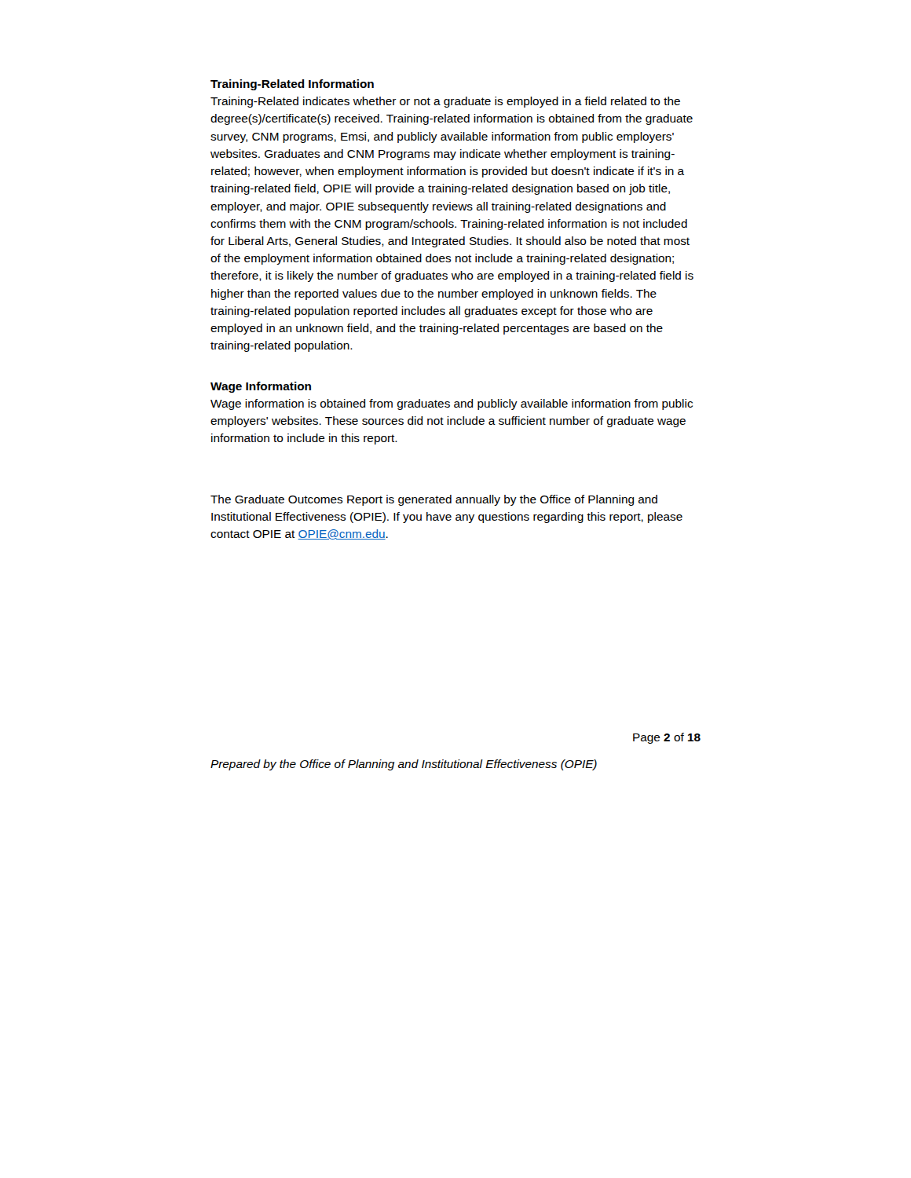Training-Related Information
Training-Related indicates whether or not a graduate is employed in a field related to the degree(s)/certificate(s) received. Training-related information is obtained from the graduate survey, CNM programs, Emsi, and publicly available information from public employers' websites. Graduates and CNM Programs may indicate whether employment is training-related; however, when employment information is provided but doesn't indicate if it's in a training-related field, OPIE will provide a training-related designation based on job title, employer, and major. OPIE subsequently reviews all training-related designations and confirms them with the CNM program/schools. Training-related information is not included for Liberal Arts, General Studies, and Integrated Studies. It should also be noted that most of the employment information obtained does not include a training-related designation; therefore, it is likely the number of graduates who are employed in a training-related field is higher than the reported values due to the number employed in unknown fields. The training-related population reported includes all graduates except for those who are employed in an unknown field, and the training-related percentages are based on the training-related population.
Wage Information
Wage information is obtained from graduates and publicly available information from public employers' websites. These sources did not include a sufficient number of graduate wage information to include in this report.
The Graduate Outcomes Report is generated annually by the Office of Planning and Institutional Effectiveness (OPIE). If you have any questions regarding this report, please contact OPIE at OPIE@cnm.edu.
Page 2 of 18
Prepared by the Office of Planning and Institutional Effectiveness (OPIE)